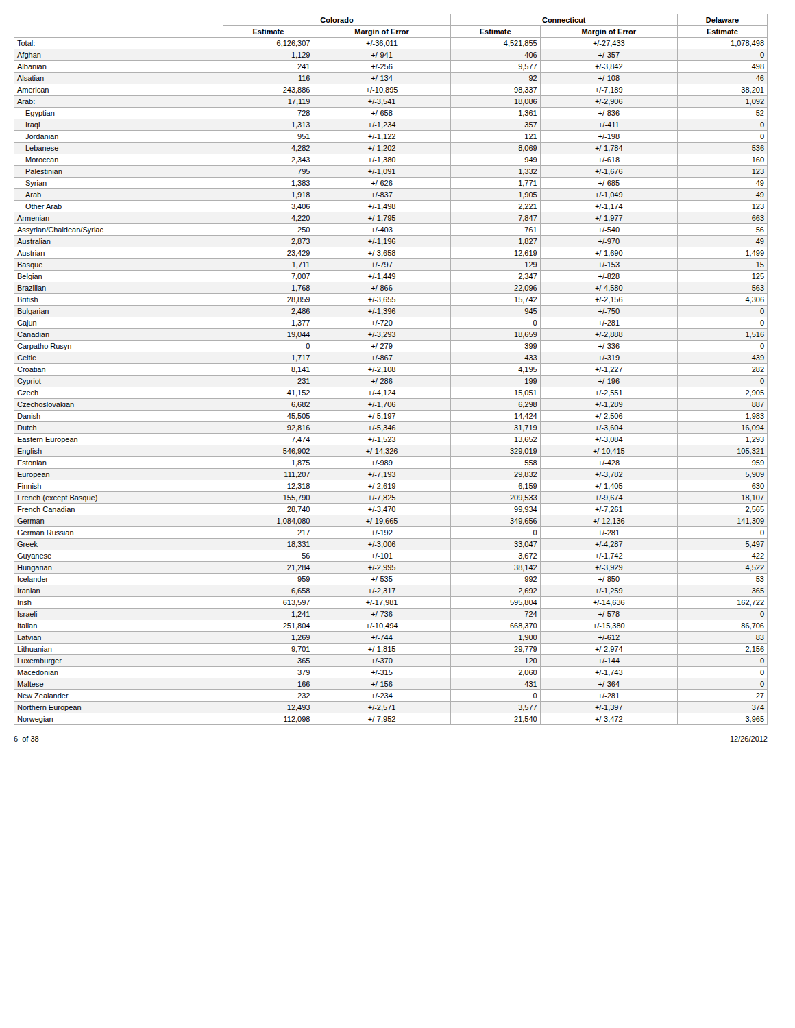| | Colorado | Connecticut | Delaware |
| --- | --- | --- | --- |
| Estimate | Margin of Error | Estimate | Margin of Error | Estimate |
| Total: | 6,126,307 | +/-36,011 | 4,521,855 | +/-27,433 | 1,078,498 |
| Afghan | 1,129 | +/-941 | 406 | +/-357 | 0 |
| Albanian | 241 | +/-256 | 9,577 | +/-3,842 | 498 |
| Alsatian | 116 | +/-134 | 92 | +/-108 | 46 |
| American | 243,886 | +/-10,895 | 98,337 | +/-7,189 | 38,201 |
| Arab: | 17,119 | +/-3,541 | 18,086 | +/-2,906 | 1,092 |
| Egyptian | 728 | +/-658 | 1,361 | +/-836 | 52 |
| Iraqi | 1,313 | +/-1,234 | 357 | +/-411 | 0 |
| Jordanian | 951 | +/-1,122 | 121 | +/-198 | 0 |
| Lebanese | 4,282 | +/-1,202 | 8,069 | +/-1,784 | 536 |
| Moroccan | 2,343 | +/-1,380 | 949 | +/-618 | 160 |
| Palestinian | 795 | +/-1,091 | 1,332 | +/-1,676 | 123 |
| Syrian | 1,383 | +/-626 | 1,771 | +/-685 | 49 |
| Arab | 1,918 | +/-837 | 1,905 | +/-1,049 | 49 |
| Other Arab | 3,406 | +/-1,498 | 2,221 | +/-1,174 | 123 |
| Armenian | 4,220 | +/-1,795 | 7,847 | +/-1,977 | 663 |
| Assyrian/Chaldean/Syriac | 250 | +/-403 | 761 | +/-540 | 56 |
| Australian | 2,873 | +/-1,196 | 1,827 | +/-970 | 49 |
| Austrian | 23,429 | +/-3,658 | 12,619 | +/-1,690 | 1,499 |
| Basque | 1,711 | +/-797 | 129 | +/-153 | 15 |
| Belgian | 7,007 | +/-1,449 | 2,347 | +/-828 | 125 |
| Brazilian | 1,768 | +/-866 | 22,096 | +/-4,580 | 563 |
| British | 28,859 | +/-3,655 | 15,742 | +/-2,156 | 4,306 |
| Bulgarian | 2,486 | +/-1,396 | 945 | +/-750 | 0 |
| Cajun | 1,377 | +/-720 | 0 | +/-281 | 0 |
| Canadian | 19,044 | +/-3,293 | 18,659 | +/-2,888 | 1,516 |
| Carpatho Rusyn | 0 | +/-279 | 399 | +/-336 | 0 |
| Celtic | 1,717 | +/-867 | 433 | +/-319 | 439 |
| Croatian | 8,141 | +/-2,108 | 4,195 | +/-1,227 | 282 |
| Cypriot | 231 | +/-286 | 199 | +/-196 | 0 |
| Czech | 41,152 | +/-4,124 | 15,051 | +/-2,551 | 2,905 |
| Czechoslovakian | 6,682 | +/-1,706 | 6,298 | +/-1,289 | 887 |
| Danish | 45,505 | +/-5,197 | 14,424 | +/-2,506 | 1,983 |
| Dutch | 92,816 | +/-5,346 | 31,719 | +/-3,604 | 16,094 |
| Eastern European | 7,474 | +/-1,523 | 13,652 | +/-3,084 | 1,293 |
| English | 546,902 | +/-14,326 | 329,019 | +/-10,415 | 105,321 |
| Estonian | 1,875 | +/-989 | 558 | +/-428 | 959 |
| European | 111,207 | +/-7,193 | 29,832 | +/-3,782 | 5,909 |
| Finnish | 12,318 | +/-2,619 | 6,159 | +/-1,405 | 630 |
| French (except Basque) | 155,790 | +/-7,825 | 209,533 | +/-9,674 | 18,107 |
| French Canadian | 28,740 | +/-3,470 | 99,934 | +/-7,261 | 2,565 |
| German | 1,084,080 | +/-19,665 | 349,656 | +/-12,136 | 141,309 |
| German Russian | 217 | +/-192 | 0 | +/-281 | 0 |
| Greek | 18,331 | +/-3,006 | 33,047 | +/-4,287 | 5,497 |
| Guyanese | 56 | +/-101 | 3,672 | +/-1,742 | 422 |
| Hungarian | 21,284 | +/-2,995 | 38,142 | +/-3,929 | 4,522 |
| Icelander | 959 | +/-535 | 992 | +/-850 | 53 |
| Iranian | 6,658 | +/-2,317 | 2,692 | +/-1,259 | 365 |
| Irish | 613,597 | +/-17,981 | 595,804 | +/-14,636 | 162,722 |
| Israeli | 1,241 | +/-736 | 724 | +/-578 | 0 |
| Italian | 251,804 | +/-10,494 | 668,370 | +/-15,380 | 86,706 |
| Latvian | 1,269 | +/-744 | 1,900 | +/-612 | 83 |
| Lithuanian | 9,701 | +/-1,815 | 29,779 | +/-2,974 | 2,156 |
| Luxemburger | 365 | +/-370 | 120 | +/-144 | 0 |
| Macedonian | 379 | +/-315 | 2,060 | +/-1,743 | 0 |
| Maltese | 166 | +/-156 | 431 | +/-364 | 0 |
| New Zealander | 232 | +/-234 | 0 | +/-281 | 27 |
| Northern European | 12,493 | +/-2,571 | 3,577 | +/-1,397 | 374 |
| Norwegian | 112,098 | +/-7,952 | 21,540 | +/-3,472 | 3,965 |
6 of 38
12/26/2012